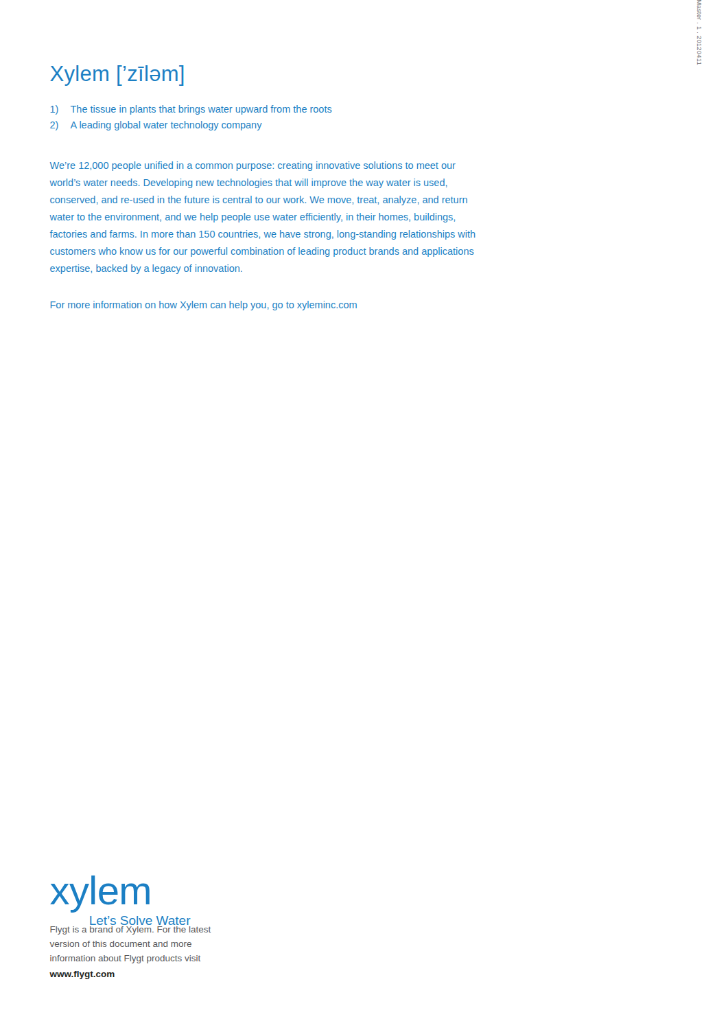1405 . Flygt 2700 Series . 1 . Master . 1 . 20120411
Xylem [’zīləm]
1) The tissue in plants that brings water upward from the roots
2) A leading global water technology company
We’re 12,000 people unified in a common purpose: creating innovative solutions to meet our world’s water needs. Developing new technologies that will improve the way water is used, conserved, and re-used in the future is central to our work. We move, treat, analyze, and return water to the environment, and we help people use water efficiently, in their homes, buildings, factories and farms. In more than 150 countries, we have strong, long-standing relationships with customers who know us for our powerful combination of leading product brands and applications expertise, backed by a legacy of innovation.
For more information on how Xylem can help you, go to xyleminc.com
xylem
Let’s Solve Water
Flygt is a brand of Xylem. For the latest
version of this document and more
information about Flygt products visit www.flygt.com